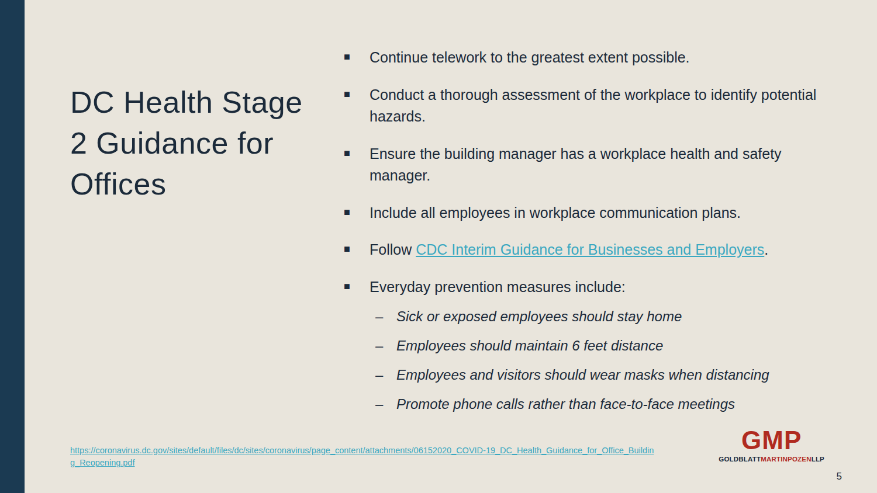DC Health Stage 2 Guidance for Offices
Continue telework to the greatest extent possible.
Conduct a thorough assessment of the workplace to identify potential hazards.
Ensure the building manager has a workplace health and safety manager.
Include all employees in workplace communication plans.
Follow CDC Interim Guidance for Businesses and Employers.
Everyday prevention measures include:
Sick or exposed employees should stay home
Employees should maintain 6 feet distance
Employees and visitors should wear masks when distancing
Promote phone calls rather than face-to-face meetings
https://coronavirus.dc.gov/sites/default/files/dc/sites/coronavirus/page_content/attachments/06152020_COVID-19_DC_Health_Guidance_for_Office_Building_Reopening.pdf
GMP
GOLDBLATTMARTIN POZENLLP
5